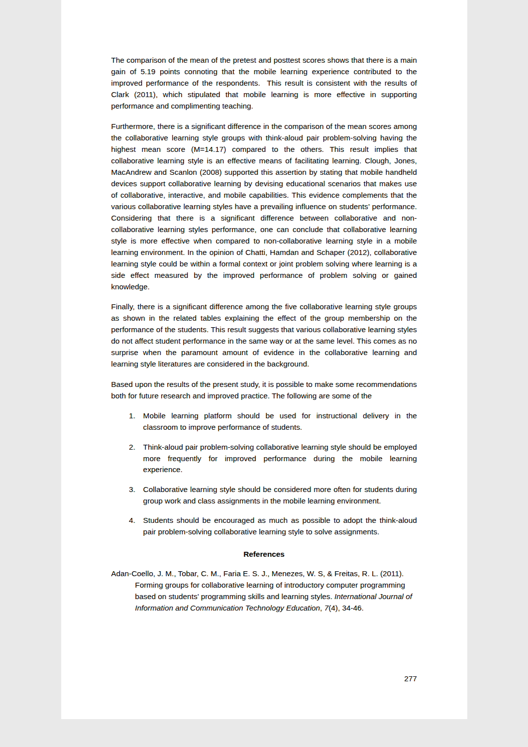The comparison of the mean of the pretest and posttest scores shows that there is a main gain of 5.19 points connoting that the mobile learning experience contributed to the improved performance of the respondents. This result is consistent with the results of Clark (2011), which stipulated that mobile learning is more effective in supporting performance and complimenting teaching.
Furthermore, there is a significant difference in the comparison of the mean scores among the collaborative learning style groups with think-aloud pair problem-solving having the highest mean score (M=14.17) compared to the others. This result implies that collaborative learning style is an effective means of facilitating learning. Clough, Jones, MacAndrew and Scanlon (2008) supported this assertion by stating that mobile handheld devices support collaborative learning by devising educational scenarios that makes use of collaborative, interactive, and mobile capabilities. This evidence complements that the various collaborative learning styles have a prevailing influence on students’ performance. Considering that there is a significant difference between collaborative and non-collaborative learning styles performance, one can conclude that collaborative learning style is more effective when compared to non-collaborative learning style in a mobile learning environment. In the opinion of Chatti, Hamdan and Schaper (2012), collaborative learning style could be within a formal context or joint problem solving where learning is a side effect measured by the improved performance of problem solving or gained knowledge.
Finally, there is a significant difference among the five collaborative learning style groups as shown in the related tables explaining the effect of the group membership on the performance of the students. This result suggests that various collaborative learning styles do not affect student performance in the same way or at the same level. This comes as no surprise when the paramount amount of evidence in the collaborative learning and learning style literatures are considered in the background.
Based upon the results of the present study, it is possible to make some recommendations both for future research and improved practice. The following are some of the
Mobile learning platform should be used for instructional delivery in the classroom to improve performance of students.
Think-aloud pair problem-solving collaborative learning style should be employed more frequently for improved performance during the mobile learning experience.
Collaborative learning style should be considered more often for students during group work and class assignments in the mobile learning environment.
Students should be encouraged as much as possible to adopt the think-aloud pair problem-solving collaborative learning style to solve assignments.
References
Adan-Coello, J. M., Tobar, C. M., Faria E. S. J., Menezes, W. S, & Freitas, R. L. (2011). Forming groups for collaborative learning of introductory computer programming based on students’ programming skills and learning styles. International Journal of Information and Communication Technology Education, 7(4), 34-46.
277